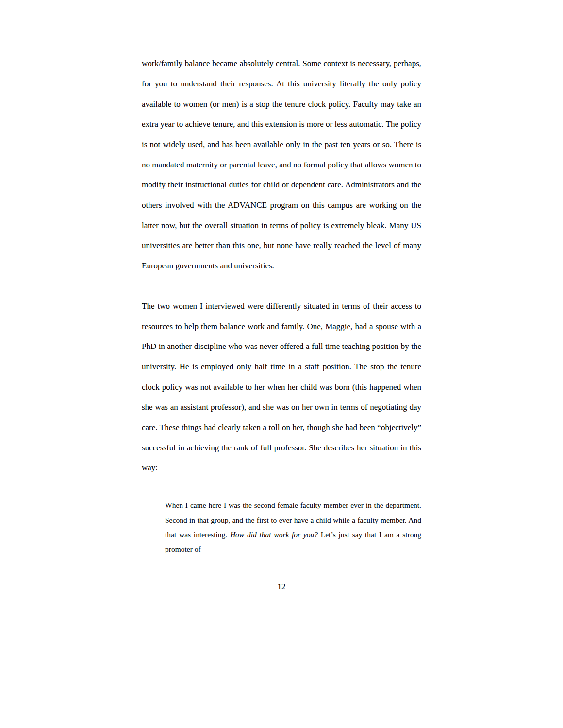work/family balance became absolutely central. Some context is necessary, perhaps, for you to understand their responses. At this university literally the only policy available to women (or men) is a stop the tenure clock policy. Faculty may take an extra year to achieve tenure, and this extension is more or less automatic. The policy is not widely used, and has been available only in the past ten years or so. There is no mandated maternity or parental leave, and no formal policy that allows women to modify their instructional duties for child or dependent care. Administrators and the others involved with the ADVANCE program on this campus are working on the latter now, but the overall situation in terms of policy is extremely bleak. Many US universities are better than this one, but none have really reached the level of many European governments and universities.
The two women I interviewed were differently situated in terms of their access to resources to help them balance work and family. One, Maggie, had a spouse with a PhD in another discipline who was never offered a full time teaching position by the university. He is employed only half time in a staff position. The stop the tenure clock policy was not available to her when her child was born (this happened when she was an assistant professor), and she was on her own in terms of negotiating day care. These things had clearly taken a toll on her, though she had been “objectively” successful in achieving the rank of full professor. She describes her situation in this way:
When I came here I was the second female faculty member ever in the department. Second in that group, and the first to ever have a child while a faculty member. And that was interesting. How did that work for you? Let’s just say that I am a strong promoter of
12